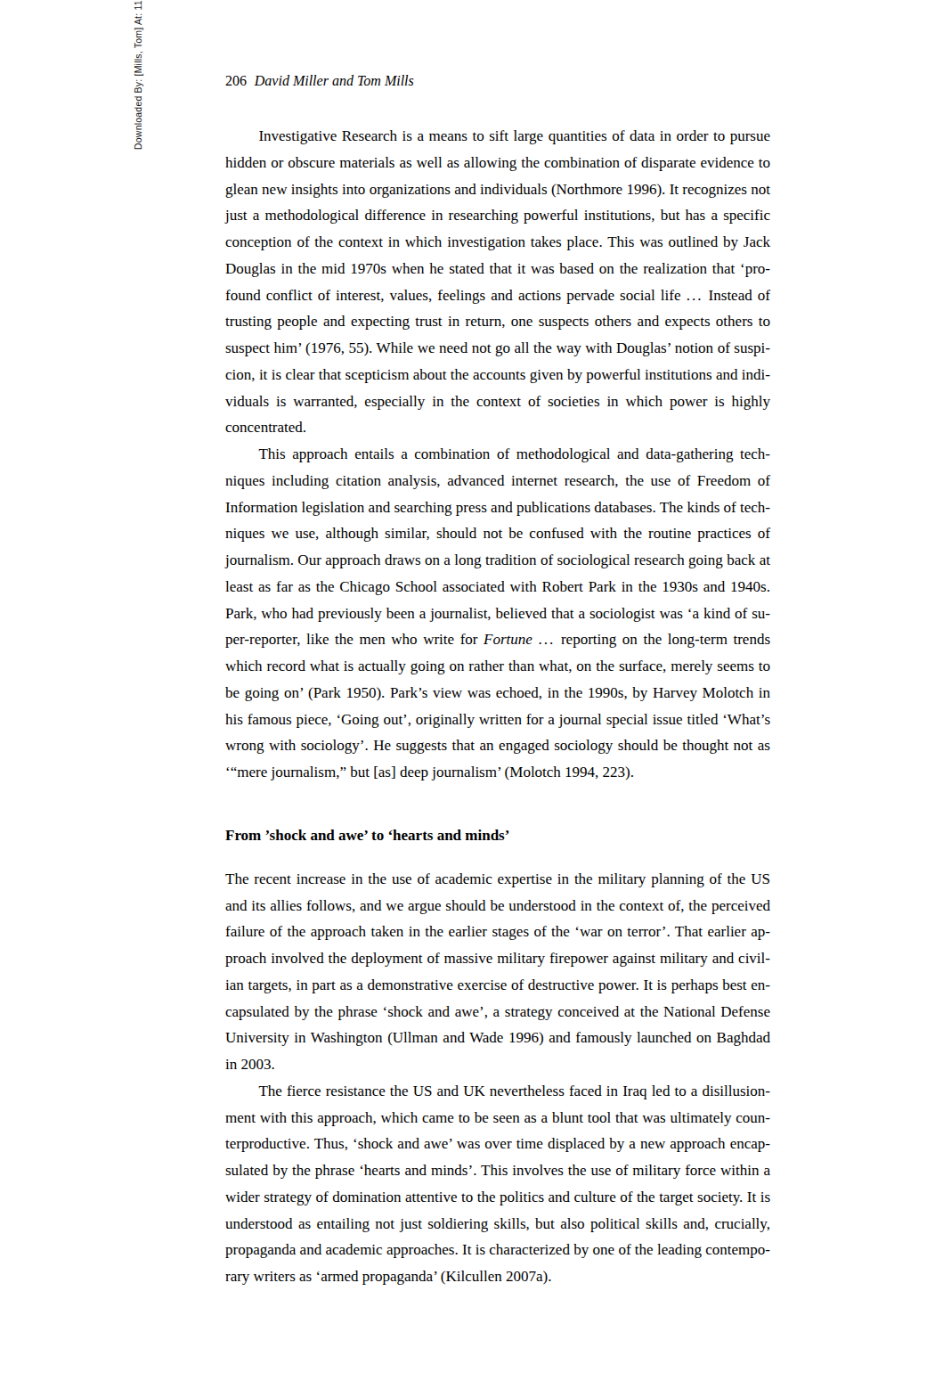Downloaded By: [Mills, Tom] At: 11:14 24 June 2010
206 David Miller and Tom Mills
Investigative Research is a means to sift large quantities of data in order to pursue hidden or obscure materials as well as allowing the combination of disparate evidence to glean new insights into organizations and individuals (Northmore 1996). It recognizes not just a methodological difference in researching powerful institutions, but has a specific conception of the context in which investigation takes place. This was outlined by Jack Douglas in the mid 1970s when he stated that it was based on the realization that ‘profound conflict of interest, values, feelings and actions pervade social life ... Instead of trusting people and expecting trust in return, one suspects others and expects others to suspect him’ (1976, 55). While we need not go all the way with Douglas’ notion of suspicion, it is clear that scepticism about the accounts given by powerful institutions and individuals is warranted, especially in the context of societies in which power is highly concentrated.
This approach entails a combination of methodological and data-gathering techniques including citation analysis, advanced internet research, the use of Freedom of Information legislation and searching press and publications databases. The kinds of techniques we use, although similar, should not be confused with the routine practices of journalism. Our approach draws on a long tradition of sociological research going back at least as far as the Chicago School associated with Robert Park in the 1930s and 1940s. Park, who had previously been a journalist, believed that a sociologist was ‘a kind of super-reporter, like the men who write for Fortune ... reporting on the long-term trends which record what is actually going on rather than what, on the surface, merely seems to be going on’ (Park 1950). Park’s view was echoed, in the 1990s, by Harvey Molotch in his famous piece, ‘Going out’, originally written for a journal special issue titled ‘What’s wrong with sociology’. He suggests that an engaged sociology should be thought not as ‘“mere journalism,” but [as] deep journalism’ (Molotch 1994, 223).
From ’shock and awe’ to ‘hearts and minds’
The recent increase in the use of academic expertise in the military planning of the US and its allies follows, and we argue should be understood in the context of, the perceived failure of the approach taken in the earlier stages of the ‘war on terror’. That earlier approach involved the deployment of massive military firepower against military and civilian targets, in part as a demonstrative exercise of destructive power. It is perhaps best encapsulated by the phrase ‘shock and awe’, a strategy conceived at the National Defense University in Washington (Ullman and Wade 1996) and famously launched on Baghdad in 2003.
The fierce resistance the US and UK nevertheless faced in Iraq led to a disillusionment with this approach, which came to be seen as a blunt tool that was ultimately counterproductive. Thus, ‘shock and awe’ was over time displaced by a new approach encapsulated by the phrase ‘hearts and minds’. This involves the use of military force within a wider strategy of domination attentive to the politics and culture of the target society. It is understood as entailing not just soldiering skills, but also political skills and, crucially, propaganda and academic approaches. It is characterized by one of the leading contemporary writers as ‘armed propaganda’ (Kilcullen 2007a).